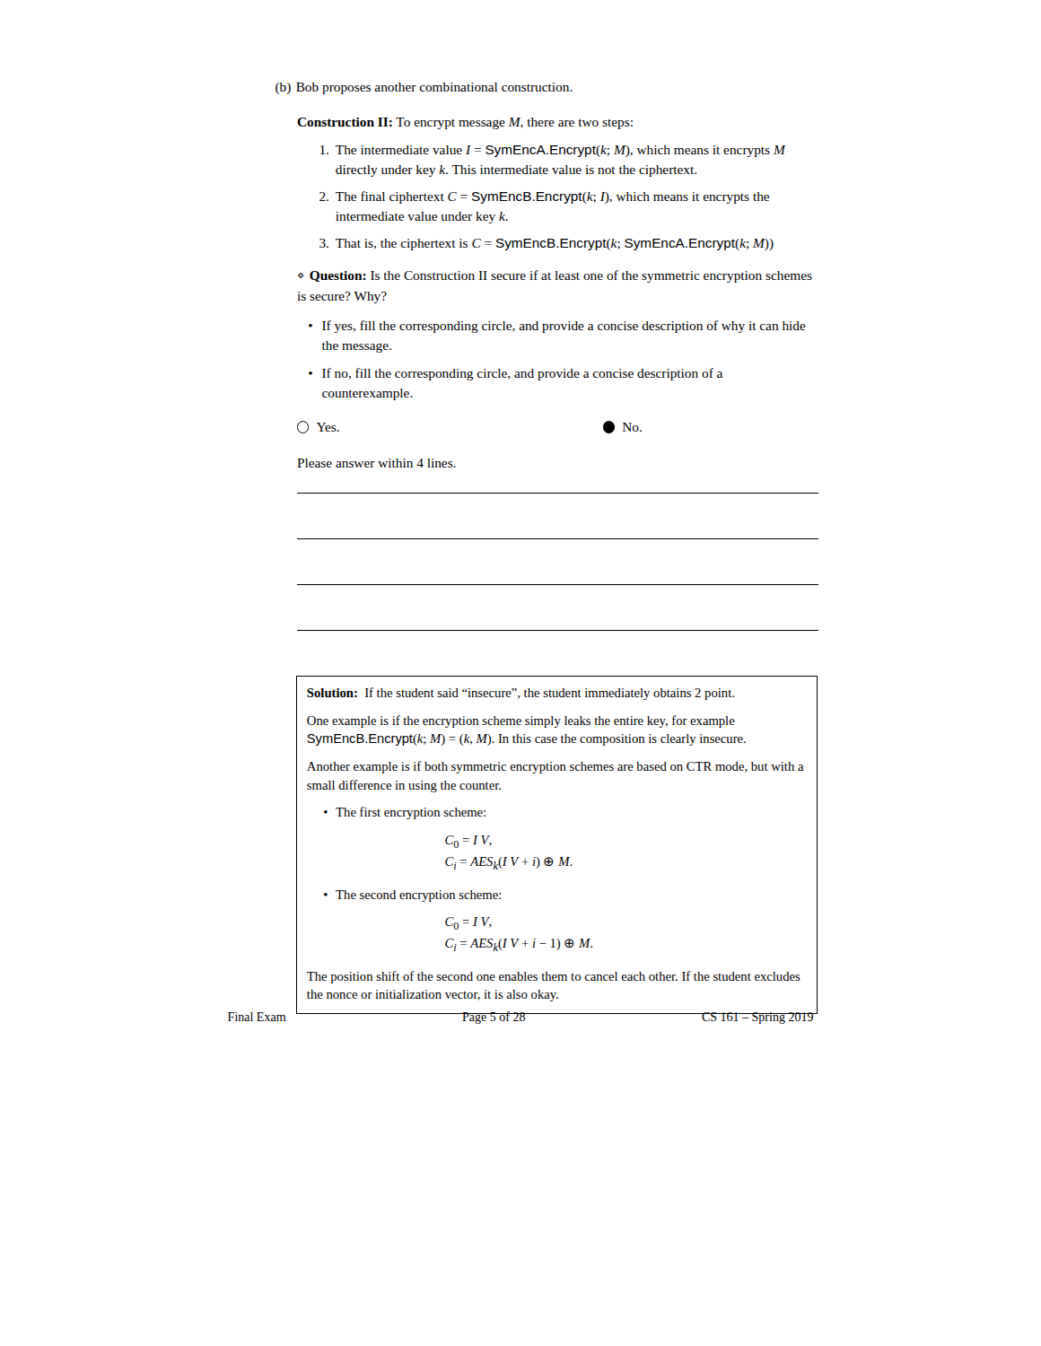(b)
Bob proposes another combinational construction.
Construction II: To encrypt message M, there are two steps:
The intermediate value I = SymEncA.Encrypt(k; M), which means it encrypts M directly under key k. This intermediate value is not the ciphertext.
The final ciphertext C = SymEncB.Encrypt(k; I), which means it encrypts the intermediate value under key k.
That is, the ciphertext is C = SymEncB.Encrypt(k; SymEncA.Encrypt(k; M))
⋄ Question: Is the Construction II secure if at least one of the symmetric encryption schemes is secure? Why?
If yes, fill the corresponding circle, and provide a concise description of why it can hide the message.
If no, fill the corresponding circle, and provide a concise description of a counterexample.
Yes.
No.
Please answer within 4 lines.
Solution: If the student said “insecure”, the student immediately obtains 2 point.
One example is if the encryption scheme simply leaks the entire key, for example SymEncB.Encrypt(k; M) = (k, M). In this case the composition is clearly insecure.
Another example is if both symmetric encryption schemes are based on CTR mode, but with a small difference in using the counter.
The first encryption scheme:
C0 = I V, Ci = AESk(I V + i) ⊕ M.
The second encryption scheme:
C0 = I V, Ci = AESk(I V + i − 1) ⊕ M.
The position shift of the second one enables them to cancel each other. If the student excludes the nonce or initialization vector, it is also okay.
Final Exam
Page 5 of 28
CS 161 – Spring 2019